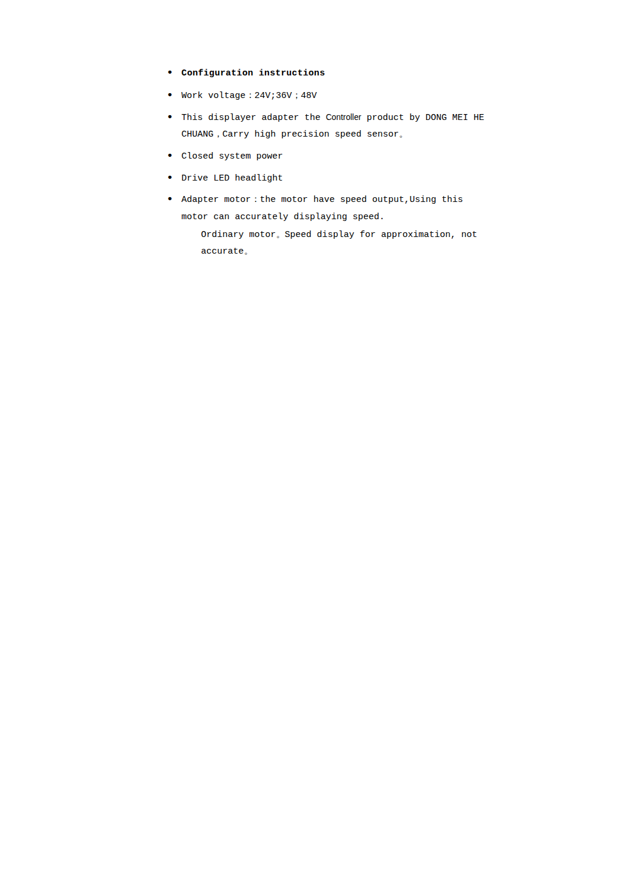Configuration instructions
Work voltage：24V;36V；48V
This displayer adapter the Controller product by DONG MEI HE CHUANG，Carry high precision speed sensor。
Closed system power
Drive LED headlight
Adapter motor：the motor have speed output,Using this motor can accurately displaying speed. Ordinary motor。Speed display for approximation, not accurate。